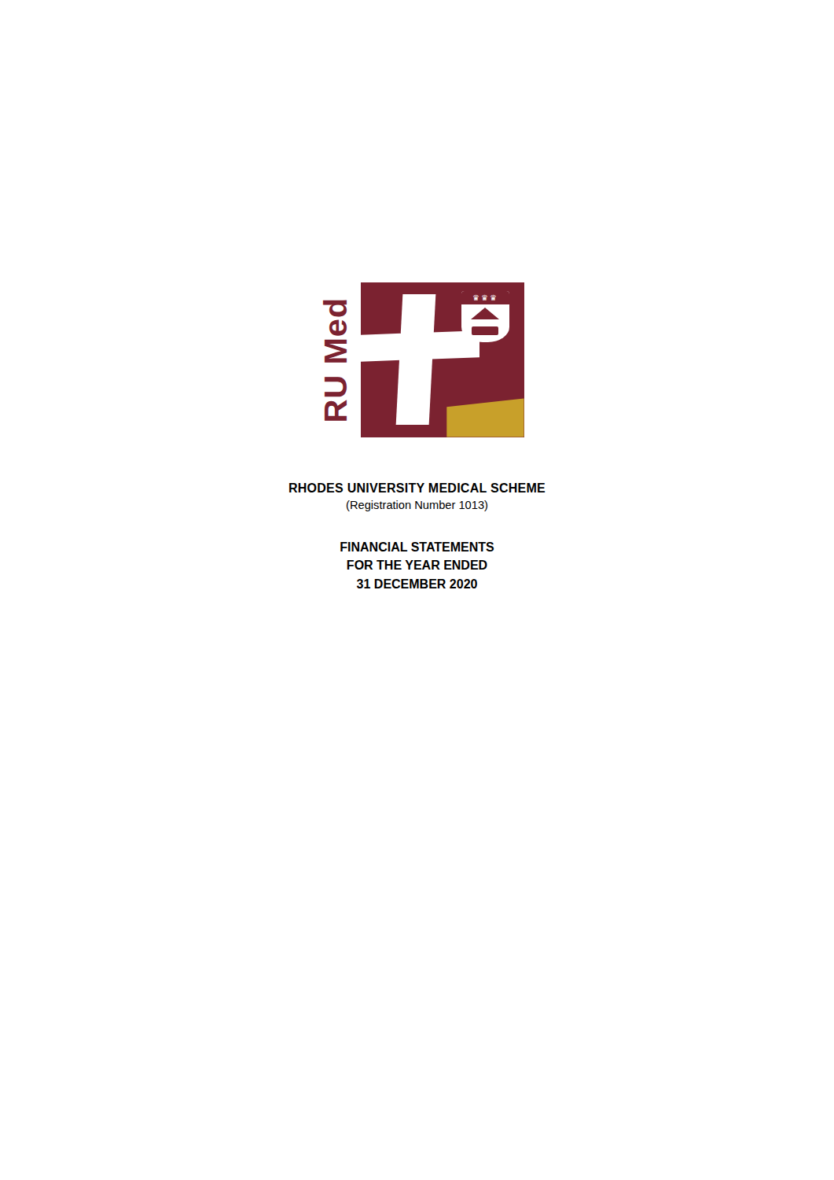♛♛♛
RU Med
RHODES UNIVERSITY MEDICAL SCHEME
(Registration Number 1013)
FINANCIAL STATEMENTS
FOR THE YEAR ENDED
31 DECEMBER 2020